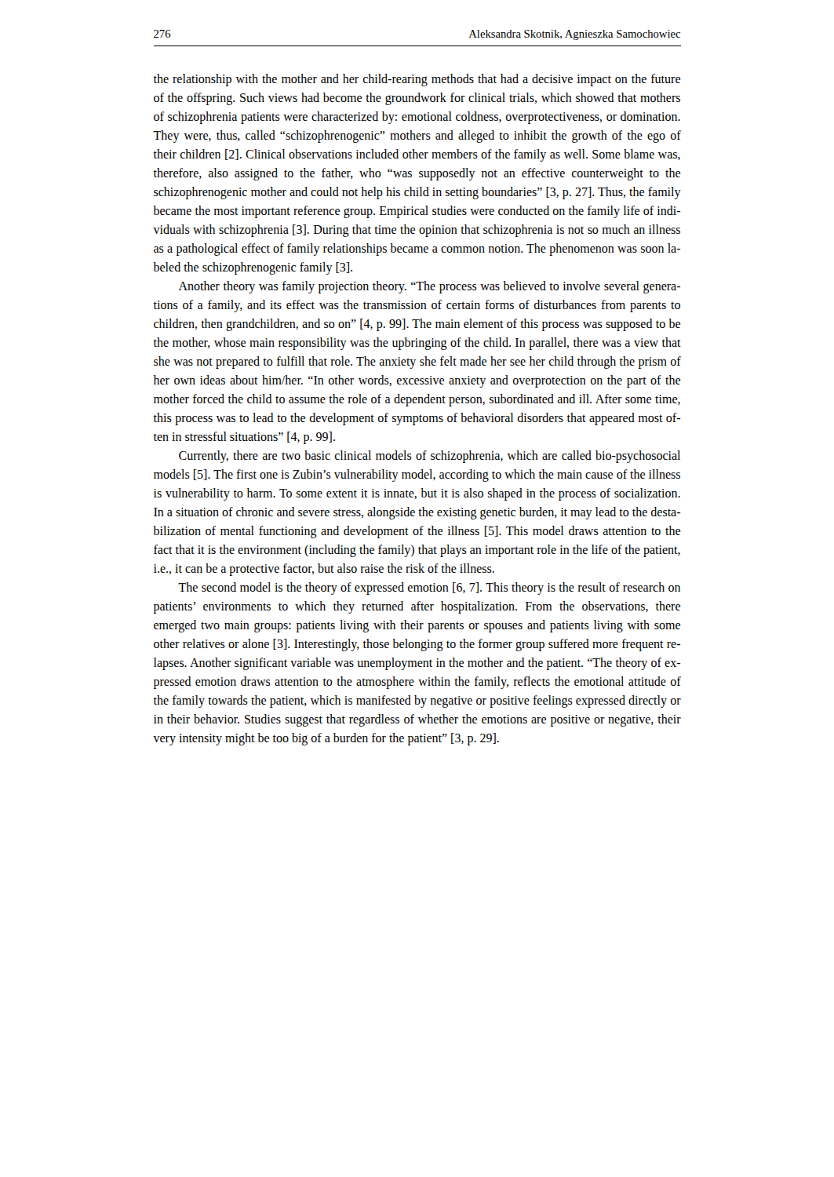276 Aleksandra Skotnik, Agnieszka Samochowiec
the relationship with the mother and her child-rearing methods that had a decisive impact on the future of the offspring. Such views had become the groundwork for clinical trials, which showed that mothers of schizophrenia patients were characterized by: emotional coldness, overprotectiveness, or domination. They were, thus, called “schizophrenogenic” mothers and alleged to inhibit the growth of the ego of their children [2]. Clinical observations included other members of the family as well. Some blame was, therefore, also assigned to the father, who “was supposedly not an effective counterweight to the schizophrenogenic mother and could not help his child in setting boundaries” [3, p. 27]. Thus, the family became the most important reference group. Empirical studies were conducted on the family life of individuals with schizophrenia [3]. During that time the opinion that schizophrenia is not so much an illness as a pathological effect of family relationships became a common notion. The phenomenon was soon labeled the schizophrenogenic family [3].
Another theory was family projection theory. “The process was believed to involve several generations of a family, and its effect was the transmission of certain forms of disturbances from parents to children, then grandchildren, and so on” [4, p. 99]. The main element of this process was supposed to be the mother, whose main responsibility was the upbringing of the child. In parallel, there was a view that she was not prepared to fulfill that role. The anxiety she felt made her see her child through the prism of her own ideas about him/her. “In other words, excessive anxiety and overprotection on the part of the mother forced the child to assume the role of a dependent person, subordinated and ill. After some time, this process was to lead to the development of symptoms of behavioral disorders that appeared most often in stressful situations” [4, p. 99].
Currently, there are two basic clinical models of schizophrenia, which are called bio-psychosocial models [5]. The first one is Zubin’s vulnerability model, according to which the main cause of the illness is vulnerability to harm. To some extent it is innate, but it is also shaped in the process of socialization. In a situation of chronic and severe stress, alongside the existing genetic burden, it may lead to the destabilization of mental functioning and development of the illness [5]. This model draws attention to the fact that it is the environment (including the family) that plays an important role in the life of the patient, i.e., it can be a protective factor, but also raise the risk of the illness.
The second model is the theory of expressed emotion [6, 7]. This theory is the result of research on patients’ environments to which they returned after hospitalization. From the observations, there emerged two main groups: patients living with their parents or spouses and patients living with some other relatives or alone [3]. Interestingly, those belonging to the former group suffered more frequent relapses. Another significant variable was unemployment in the mother and the patient. “The theory of expressed emotion draws attention to the atmosphere within the family, reflects the emotional attitude of the family towards the patient, which is manifested by negative or positive feelings expressed directly or in their behavior. Studies suggest that regardless of whether the emotions are positive or negative, their very intensity might be too big of a burden for the patient” [3, p. 29].